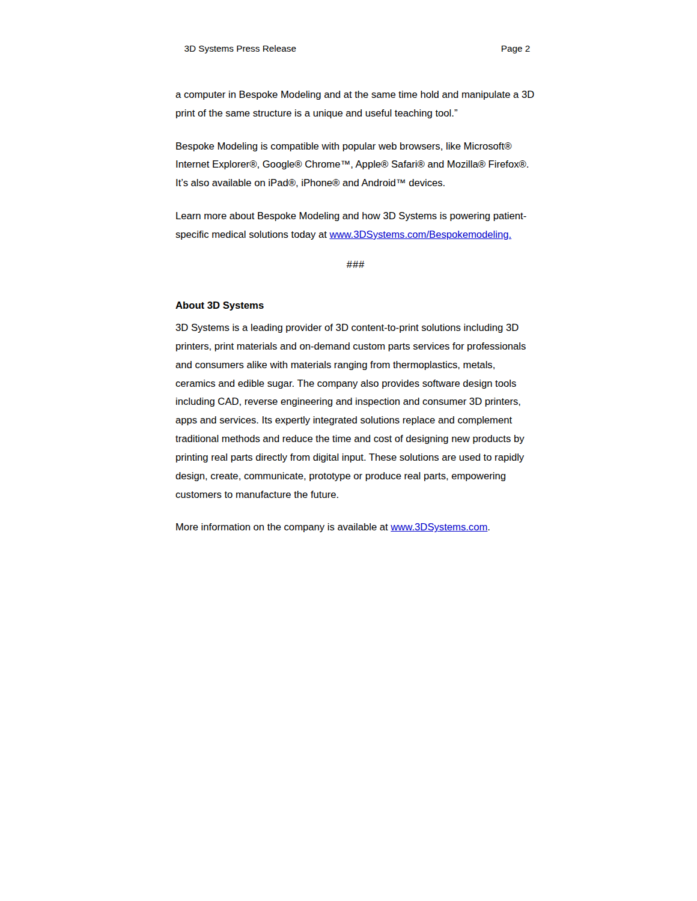3D Systems Press Release Page 2
a computer in Bespoke Modeling and at the same time hold and manipulate a 3D print of the same structure is a unique and useful teaching tool.”
Bespoke Modeling is compatible with popular web browsers, like Microsoft® Internet Explorer®, Google® Chrome™, Apple® Safari® and Mozilla® Firefox®. It’s also available on iPad®, iPhone® and Android™ devices.
Learn more about Bespoke Modeling and how 3D Systems is powering patient-specific medical solutions today at www.3DSystems.com/Bespokemodeling.
###
About 3D Systems
3D Systems is a leading provider of 3D content-to-print solutions including 3D printers, print materials and on-demand custom parts services for professionals and consumers alike with materials ranging from thermoplastics, metals, ceramics and edible sugar. The company also provides software design tools including CAD, reverse engineering and inspection and consumer 3D printers, apps and services. Its expertly integrated solutions replace and complement traditional methods and reduce the time and cost of designing new products by printing real parts directly from digital input. These solutions are used to rapidly design, create, communicate, prototype or produce real parts, empowering customers to manufacture the future.
More information on the company is available at www.3DSystems.com.